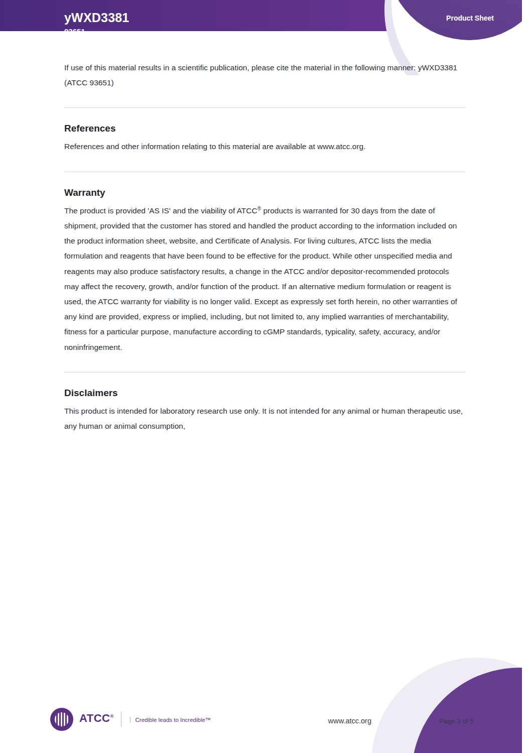yWXD3381
93651
Product Sheet
If use of this material results in a scientific publication, please cite the material in the following manner: yWXD3381 (ATCC 93651)
References
References and other information relating to this material are available at www.atcc.org.
Warranty
The product is provided 'AS IS' and the viability of ATCC® products is warranted for 30 days from the date of shipment, provided that the customer has stored and handled the product according to the information included on the product information sheet, website, and Certificate of Analysis. For living cultures, ATCC lists the media formulation and reagents that have been found to be effective for the product. While other unspecified media and reagents may also produce satisfactory results, a change in the ATCC and/or depositor-recommended protocols may affect the recovery, growth, and/or function of the product. If an alternative medium formulation or reagent is used, the ATCC warranty for viability is no longer valid. Except as expressly set forth herein, no other warranties of any kind are provided, express or implied, including, but not limited to, any implied warranties of merchantability, fitness for a particular purpose, manufacture according to cGMP standards, typicality, safety, accuracy, and/or noninfringement.
Disclaimers
This product is intended for laboratory research use only. It is not intended for any animal or human therapeutic use, any human or animal consumption,
ATCC® Credible leads to Incredible™
www.atcc.org
Page 3 of 5